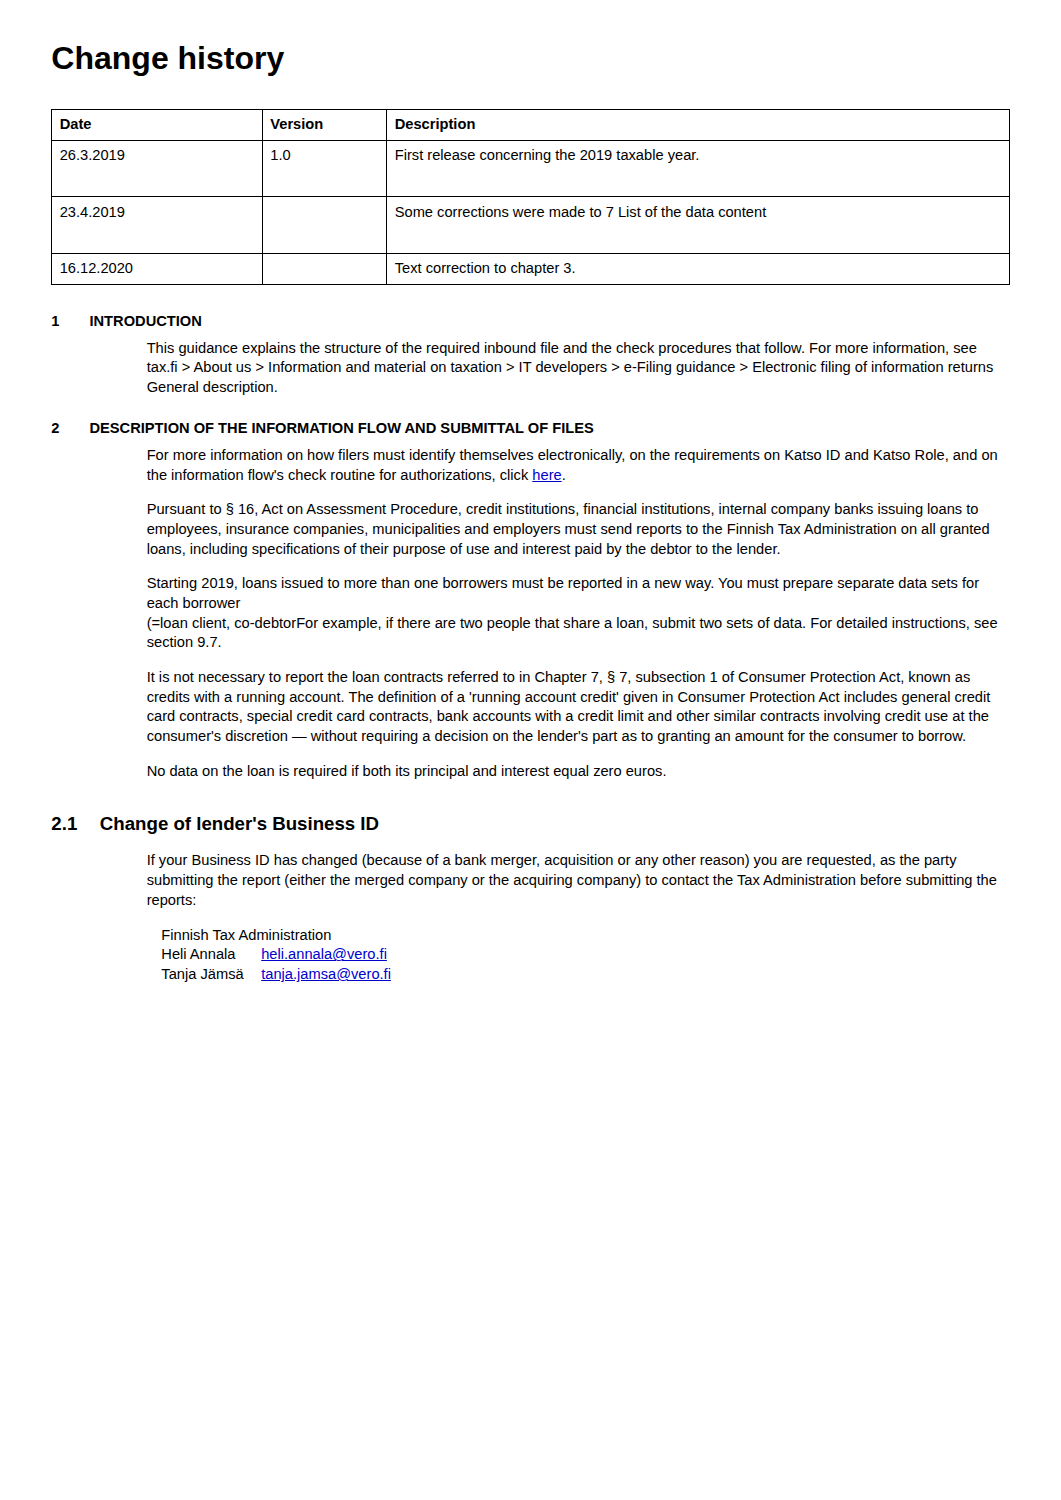Change history
| Date | Version | Description |
| --- | --- | --- |
| 26.3.2019 | 1.0 | First release concerning the 2019 taxable year. |
| 23.4.2019 | | Some corrections were made to 7 List of the data content |
| 16.12.2020 | | Text correction to chapter 3. |
1 INTRODUCTION
This guidance explains the structure of the required inbound file and the check procedures that follow. For more information, see tax.fi > About us > Information and material on taxation > IT developers > e-Filing guidance > Electronic filing of information returns General description.
2 DESCRIPTION OF THE INFORMATION FLOW AND SUBMITTAL OF FILES
For more information on how filers must identify themselves electronically, on the requirements on Katso ID and Katso Role, and on the information flow's check routine for authorizations, click here.
Pursuant to § 16, Act on Assessment Procedure, credit institutions, financial institutions, internal company banks issuing loans to employees, insurance companies, municipalities and employers must send reports to the Finnish Tax Administration on all granted loans, including specifications of their purpose of use and interest paid by the debtor to the lender.
Starting 2019, loans issued to more than one borrowers must be reported in a new way. You must prepare separate data sets for each borrower
(=loan client, co-debtorFor example, if there are two people that share a loan, submit two sets of data. For detailed instructions, see section 9.7.
It is not necessary to report the loan contracts referred to in Chapter 7, § 7, subsection 1 of Consumer Protection Act, known as credits with a running account. The definition of a 'running account credit' given in Consumer Protection Act includes general credit card contracts, special credit card contracts, bank accounts with a credit limit and other similar contracts involving credit use at the consumer's discretion — without requiring a decision on the lender's part as to granting an amount for the consumer to borrow.
No data on the loan is required if both its principal and interest equal zero euros.
2.1 Change of lender's Business ID
If your Business ID has changed (because of a bank merger, acquisition or any other reason) you are requested, as the party submitting the report (either the merged company or the acquiring company) to contact the Tax Administration before submitting the reports:
| Finnish Tax Administration |
| Heli Annala | heli.annala@vero.fi |
| Tanja Jämsä | tanja.jamsa@vero.fi |